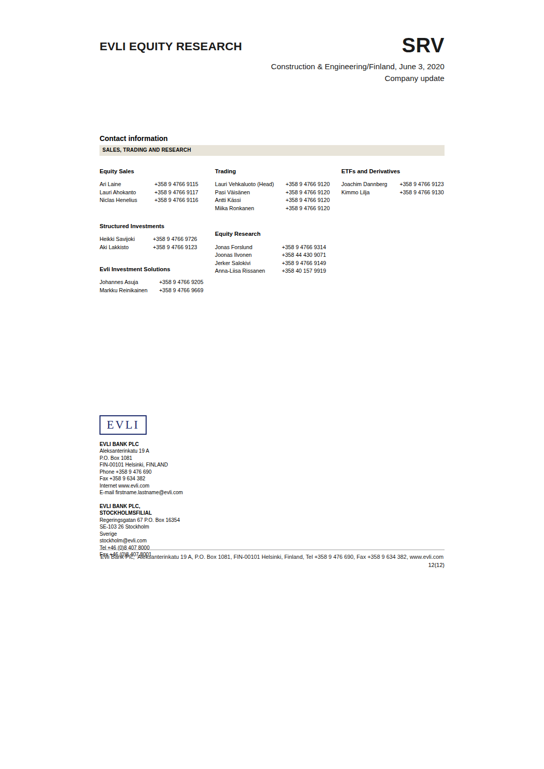EVLI EQUITY RESEARCH
SRV
Construction & Engineering/Finland, June 3, 2020
Company update
Contact information
SALES, TRADING AND RESEARCH
Equity Sales
| Ari Laine | +358 9 4766 9115 |
| Lauri Ahokanto | +358 9 4766 9117 |
| Niclas Henelius | +358 9 4766 9116 |
Structured Investments
| Heikki Savijoki | +358 9 4766 9726 |
| Aki Lakkisto | +358 9 4766 9123 |
Evli Investment Solutions
| Johannes Asuja | +358 9 4766 9205 |
| Markku Reinikainen | +358 9 4766 9669 |
Trading
| Lauri Vehkaluoto (Head) | +358 9 4766 9120 |
| Pasi Väisänen | +358 9 4766 9120 |
| Antti Kässi | +358 9 4766 9120 |
| Miika Ronkanen | +358 9 4766 9120 |
Equity Research
| Jonas Forslund | +358 9 4766 9314 |
| Joonas Ilvonen | +358 44 430 9071 |
| Jerker Salokivi | +358 9 4766 9149 |
| Anna-Liisa Rissanen | +358 40 157 9919 |
ETFs and Derivatives
| Joachim Dannberg | +358 9 4766 9123 |
| Kimmo Lilja | +358 9 4766 9130 |
EVLI
EVLI BANK PLC
Aleksanterinkatu 19 A
P.O. Box 1081
FIN-00101 Helsinki, FINLAND
Phone +358 9 476 690
Fax +358 9 634 382
Internet www.evli.com
E-mail firstname.lastname@evli.com
EVLI BANK PLC,
STOCKHOLMSFILIAL
Regeringsgatan 67 P.O. Box 16354
SE-103 26 Stockholm
Sverige
stockholm@evli.com
Tel +46 (0)8 407 8000
Fax +46 (0)8 407 8001
Evli Bank Plc, Aleksanterinkatu 19 A, P.O. Box 1081, FIN-00101 Helsinki, Finland, Tel +358 9 476 690, Fax +358 9 634 382, www.evli.com
12(12)